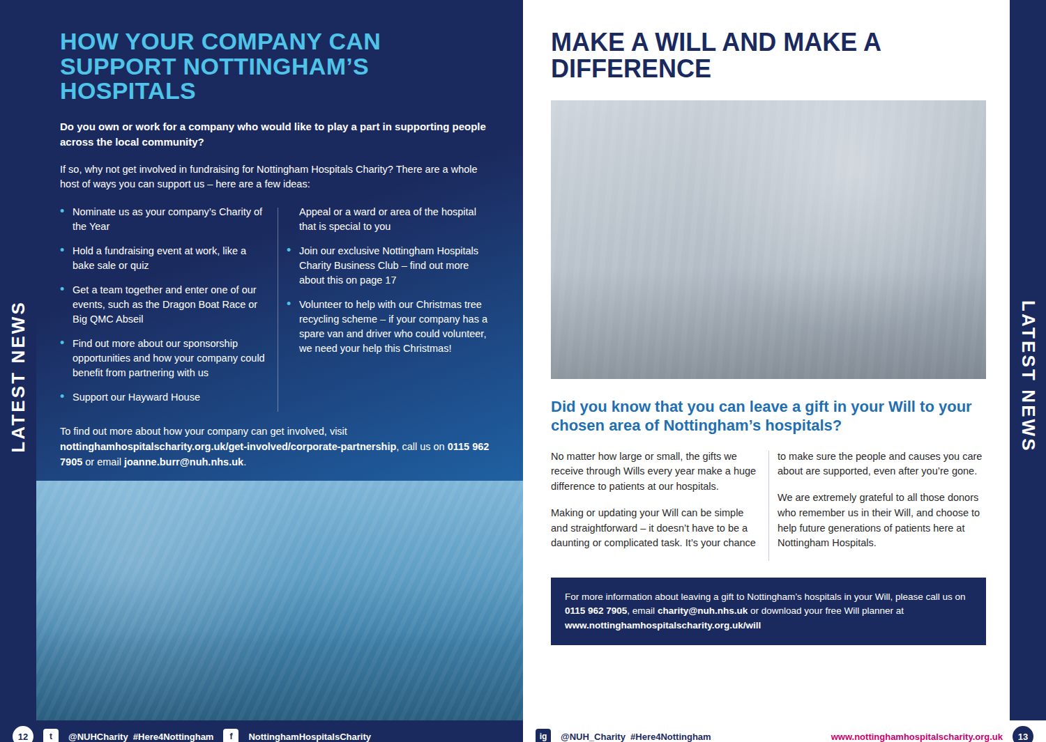Latest News
How your company can support Nottingham’s hospitals
Do you own or work for a company who would like to play a part in supporting people across the local community?
If so, why not get involved in fundraising for Nottingham Hospitals Charity? There are a whole host of ways you can support us – here are a few ideas:
Nominate us as your company’s Charity of the Year
Hold a fundraising event at work, like a bake sale or quiz
Get a team together and enter one of our events, such as the Dragon Boat Race or Big QMC Abseil
Find out more about our sponsorship opportunities and how your company could benefit from partnering with us
Support our Hayward House
Appeal or a ward or area of the hospital that is special to you
Join our exclusive Nottingham Hospitals Charity Business Club – find out more about this on page 17
Volunteer to help with our Christmas tree recycling scheme – if your company has a spare van and driver who could volunteer, we need your help this Christmas!
To find out more about how your company can get involved, visit nottinghamhospitalscharity.org.uk/get-involved/corporate-partnership, call us on 0115 962 7905 or email joanne.burr@nuh.nhs.uk.
12 t @NUHCharity #Here4Nottingham f NottinghamHospitalsCharity
Latest News
Make a Will and make a difference
Did you know that you can leave a gift in your Will to your chosen area of Nottingham’s hospitals?
No matter how large or small, the gifts we receive through Wills every year make a huge difference to patients at our hospitals.
Making or updating your Will can be simple and straightforward – it doesn’t have to be a daunting or complicated task. It’s your chance
to make sure the people and causes you care about are supported, even after you’re gone.
We are extremely grateful to all those donors who remember us in their Will, and choose to help future generations of patients here at Nottingham Hospitals.
For more information about leaving a gift to Nottingham’s hospitals in your Will, please call us on 0115 962 7905, email charity@nuh.nhs.uk or download your free Will planner at www.nottinghamhospitalscharity.org.uk/will
ig @NUH_Charity #Here4Nottingham www.nottinghamhospitalscharity.org.uk 13